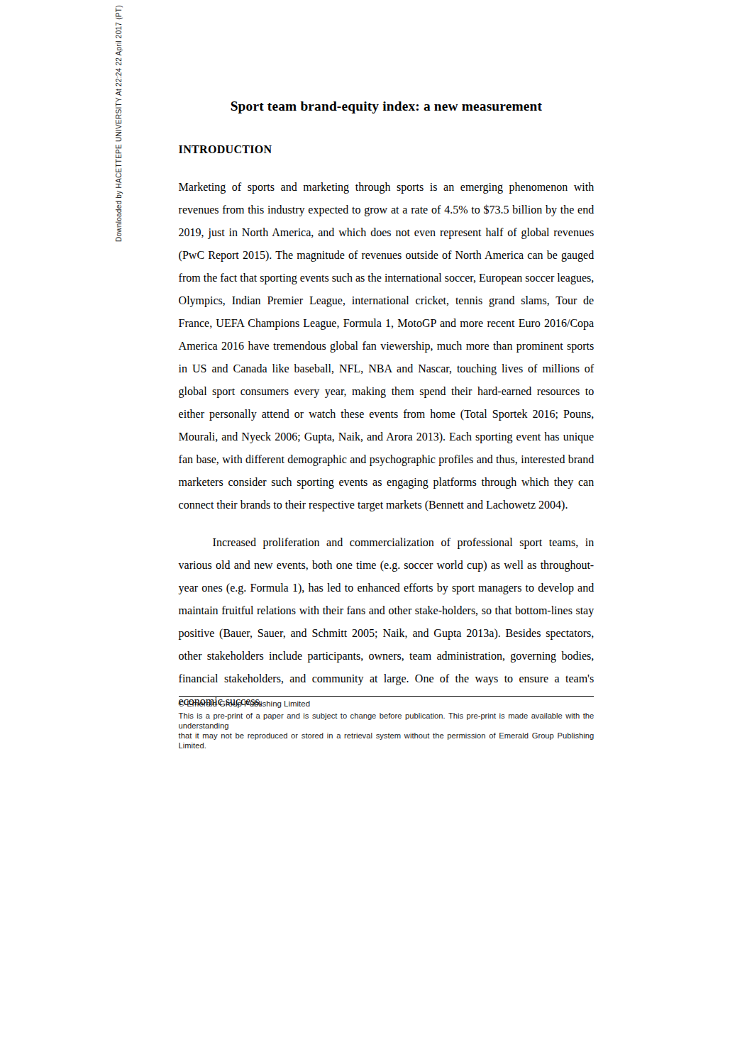Downloaded by HACETTEPE UNIVERSITY At 22:24 22 April 2017 (PT)
Sport team brand-equity index: a new measurement
INTRODUCTION
Marketing of sports and marketing through sports is an emerging phenomenon with revenues from this industry expected to grow at a rate of 4.5% to $73.5 billion by the end 2019, just in North America, and which does not even represent half of global revenues (PwC Report 2015). The magnitude of revenues outside of North America can be gauged from the fact that sporting events such as the international soccer, European soccer leagues, Olympics, Indian Premier League, international cricket, tennis grand slams, Tour de France, UEFA Champions League, Formula 1, MotoGP and more recent Euro 2016/Copa America 2016 have tremendous global fan viewership, much more than prominent sports in US and Canada like baseball, NFL, NBA and Nascar, touching lives of millions of global sport consumers every year, making them spend their hard-earned resources to either personally attend or watch these events from home (Total Sportek 2016; Pouns, Mourali, and Nyeck 2006; Gupta, Naik, and Arora 2013). Each sporting event has unique fan base, with different demographic and psychographic profiles and thus, interested brand marketers consider such sporting events as engaging platforms through which they can connect their brands to their respective target markets (Bennett and Lachowetz 2004).
Increased proliferation and commercialization of professional sport teams, in various old and new events, both one time (e.g. soccer world cup) as well as throughout-year ones (e.g. Formula 1), has led to enhanced efforts by sport managers to develop and maintain fruitful relations with their fans and other stake-holders, so that bottom-lines stay positive (Bauer, Sauer, and Schmitt 2005; Naik, and Gupta 2013a). Besides spectators, other stakeholders include participants, owners, team administration, governing bodies, financial stakeholders, and community at large. One of the ways to ensure a team's economic success,
© Emerald Group Publishing Limited
This is a pre-print of a paper and is subject to change before publication. This pre-print is made available with the understanding that it may not be reproduced or stored in a retrieval system without the permission of Emerald Group Publishing Limited.